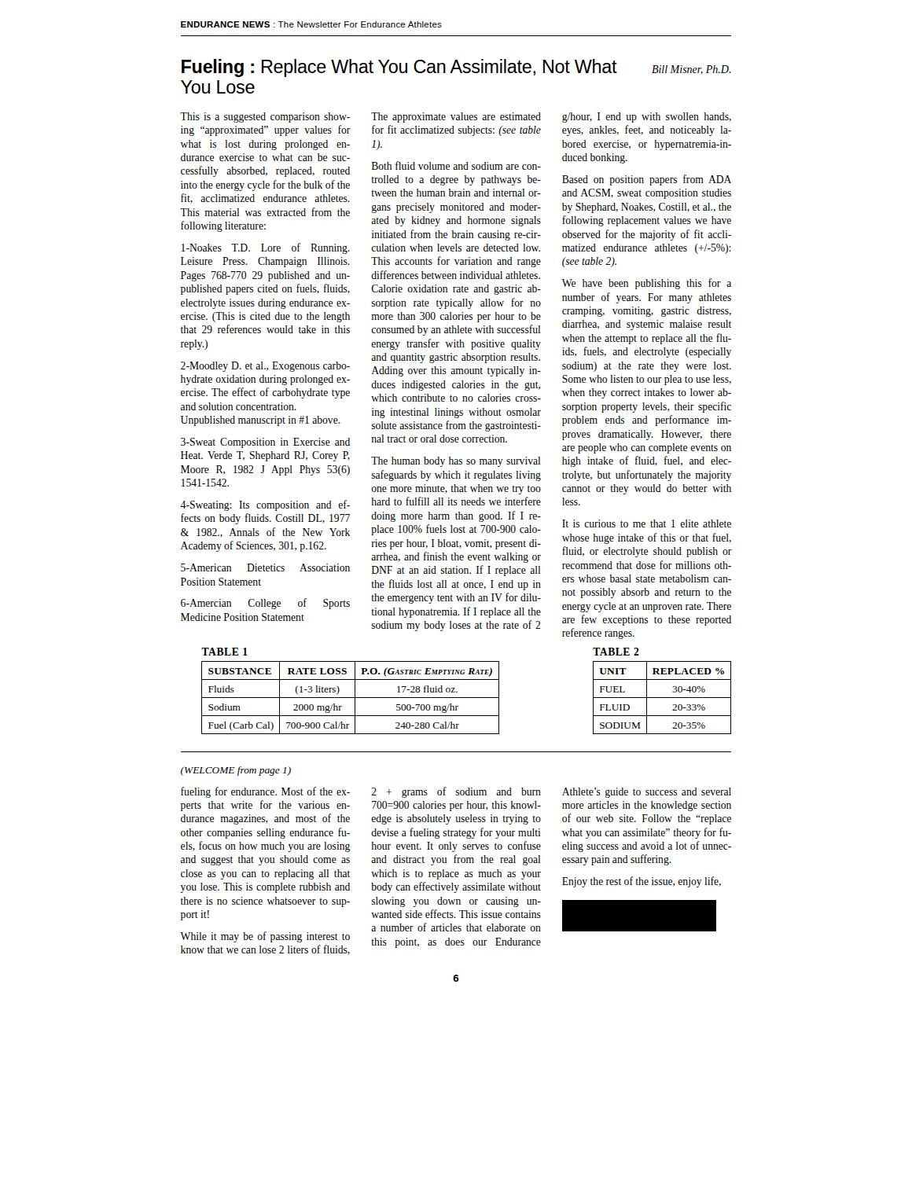ENDURANCE NEWS : The Newsletter For Endurance Athletes
Fueling : Replace What You Can Assimilate, Not What You Lose
Bill Misner, Ph.D.
This is a suggested comparison showing “approximated” upper values for what is lost during prolonged endurance exercise to what can be successfully absorbed, replaced, routed into the energy cycle for the bulk of the fit, acclimatized endurance athletes. This material was extracted from the following literature:
1-Noakes T.D. Lore of Running. Leisure Press. Champaign Illinois. Pages 768-770 29 published and unpublished papers cited on fuels, fluids, electrolyte issues during endurance exercise. (This is cited due to the length that 29 references would take in this reply.)
2-Moodley D. et al., Exogenous carbohydrate oxidation during prolonged exercise. The effect of carbohydrate type and solution concentration.
Unpublished manuscript in #1 above.
3-Sweat Composition in Exercise and Heat. Verde T, Shephard RJ, Corey P, Moore R, 1982 J Appl Phys 53(6) 1541-1542.
4-Sweating: Its composition and effects on body fluids. Costill DL, 1977 & 1982., Annals of the New York Academy of Sciences, 301, p.162.
5-American Dietetics Association Position Statement
6-Amercian College of Sports Medicine Position Statement
The approximate values are estimated for fit acclimatized subjects: (see table 1).
Both fluid volume and sodium are controlled to a degree by pathways between the human brain and internal organs precisely monitored and moderated by kidney and hormone signals initiated from the brain causing re-circulation when levels are detected low. This accounts for variation and range differences between individual athletes. Calorie oxidation rate and gastric absorption rate typically allow for no more than 300 calories per hour to be consumed by an athlete with successful energy transfer with positive quality and quantity gastric absorption results. Adding over this amount typically induces indigested calories in the gut, which contribute to no calories crossing intestinal linings without osmolar solute assistance from the gastrointestinal tract or oral dose correction.
The human body has so many survival safeguards by which it regulates living one more minute, that when we try too hard to fulfill all its needs we interfere doing more harm than good. If I replace 100% fuels lost at 700-900 calories per hour, I bloat, vomit, present diarrhea, and finish the event walking or DNF at an aid station. If I replace all the fluids lost all at once, I end up in the emergency tent with an IV for dilutional hyponatremia. If I replace all the sodium my body loses at the rate of 2 g/hour, I end up with swollen hands, eyes, ankles, feet, and noticeably labored exercise, or hypernatremia-induced bonking.
Based on position papers from ADA and ACSM, sweat composition studies by Shephard, Noakes, Costill, et al., the following replacement values we have observed for the majority of fit acclimatized endurance athletes (+/-5%): (see table 2).
We have been publishing this for a number of years. For many athletes cramping, vomiting, gastric distress, diarrhea, and systemic malaise result when the attempt to replace all the fluids, fuels, and electrolyte (especially sodium) at the rate they were lost. Some who listen to our plea to use less, when they correct intakes to lower absorption property levels, their specific problem ends and performance improves dramatically. However, there are people who can complete events on high intake of fluid, fuel, and electrolyte, but unfortunately the majority cannot or they would do better with less.
It is curious to me that 1 elite athlete whose huge intake of this or that fuel, fluid, or electrolyte should publish or recommend that dose for millions others whose basal state metabolism cannot possibly absorb and return to the energy cycle at an unproven rate. There are few exceptions to these reported reference ranges.
TABLE 1
| SUBSTANCE | RATE LOSS | P.O. (Gastric Emptying Rate) |
| --- | --- | --- |
| Fluids | (1-3 liters) | 17-28 fluid oz. |
| Sodium | 2000 mg/hr | 500-700 mg/hr |
| Fuel (Carb Cal) | 700-900 Cal/hr | 240-280 Cal/hr |
TABLE 2
| UNIT | REPLACED % |
| --- | --- |
| FUEL | 30-40% |
| FLUID | 20-33% |
| SODIUM | 20-35% |
(WELCOME from page 1)
fueling for endurance. Most of the experts that write for the various endurance magazines, and most of the other companies selling endurance fuels, focus on how much you are losing and suggest that you should come as close as you can to replacing all that you lose. This is complete rubbish and there is no science whatsoever to support it!
While it may be of passing interest to know that we can lose 2 liters of fluids, 2 + grams of sodium and burn 700=900 calories per hour, this knowledge is absolutely useless in trying to devise a fueling strategy for your multi hour event. It only serves to confuse and distract you from the real goal which is to replace as much as your body can effectively assimilate without slowing you down or causing unwanted side effects. This issue contains a number of articles that elaborate on this point, as does our Endurance Athlete’s guide to success and several more articles in the knowledge section of our web site. Follow the “replace what you can assimilate” theory for fueling success and avoid a lot of unnecessary pain and suffering.
Enjoy the rest of the issue, enjoy life,
6